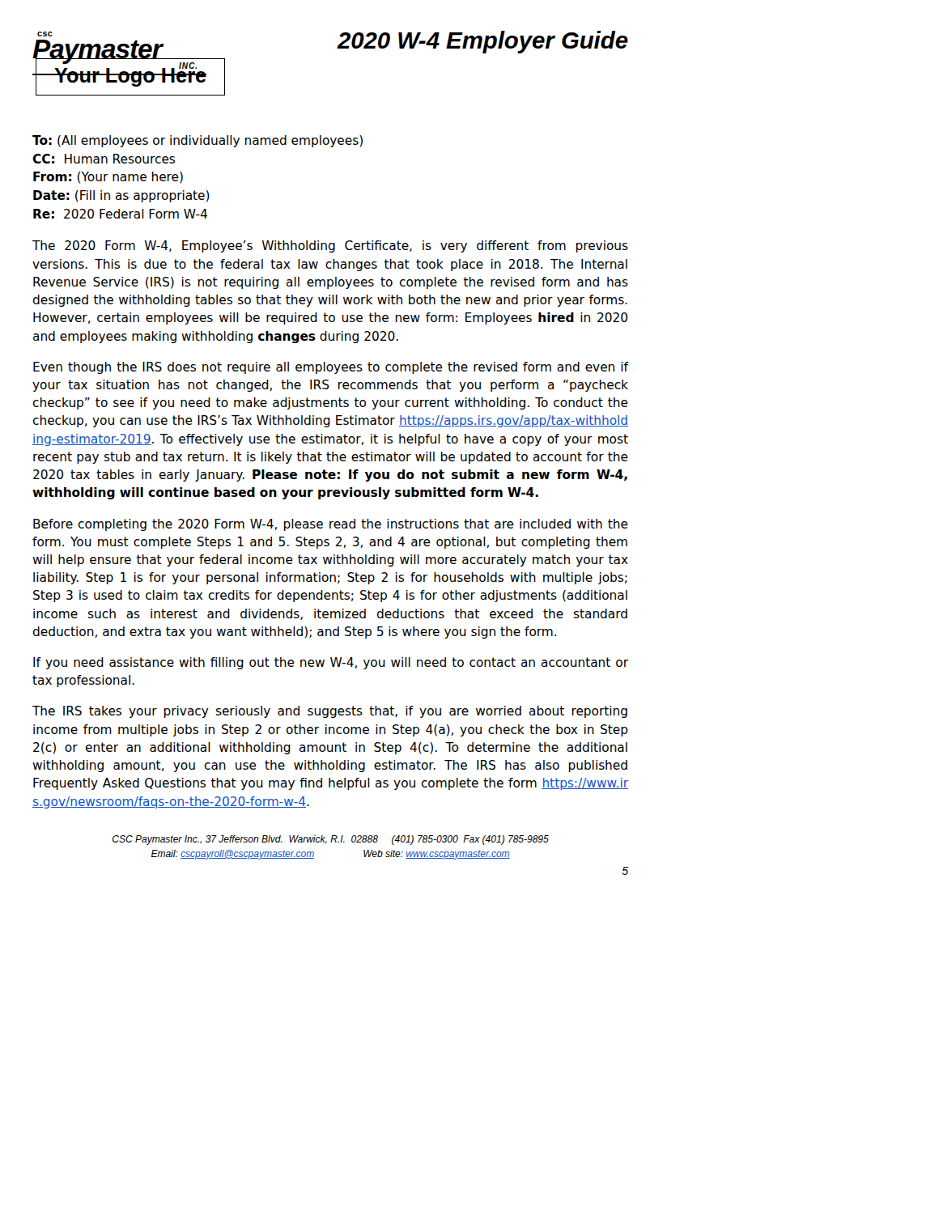csc
Paymaster
INC.
2020 W-4 Employer Guide
Your Logo Here
To: (All employees or individually named employees)
CC: Human Resources
From: (Your name here)
Date: (Fill in as appropriate)
Re: 2020 Federal Form W-4
The 2020 Form W-4, Employee’s Withholding Certificate, is very different from previous versions. This is due to the federal tax law changes that took place in 2018. The Internal Revenue Service (IRS) is not requiring all employees to complete the revised form and has designed the withholding tables so that they will work with both the new and prior year forms. However, certain employees will be required to use the new form: Employees hired in 2020 and employees making withholding changes during 2020.
Even though the IRS does not require all employees to complete the revised form and even if your tax situation has not changed, the IRS recommends that you perform a “paycheck checkup” to see if you need to make adjustments to your current withholding. To conduct the checkup, you can use the IRS’s Tax Withholding Estimator https://apps.irs.gov/app/tax-withholding-estimator-2019. To effectively use the estimator, it is helpful to have a copy of your most recent pay stub and tax return. It is likely that the estimator will be updated to account for the 2020 tax tables in early January. Please note: If you do not submit a new form W-4, withholding will continue based on your previously submitted form W-4.
Before completing the 2020 Form W-4, please read the instructions that are included with the form. You must complete Steps 1 and 5. Steps 2, 3, and 4 are optional, but completing them will help ensure that your federal income tax withholding will more accurately match your tax liability. Step 1 is for your personal information; Step 2 is for households with multiple jobs; Step 3 is used to claim tax credits for dependents; Step 4 is for other adjustments (additional income such as interest and dividends, itemized deductions that exceed the standard deduction, and extra tax you want withheld); and Step 5 is where you sign the form.
If you need assistance with filling out the new W-4, you will need to contact an accountant or tax professional.
The IRS takes your privacy seriously and suggests that, if you are worried about reporting income from multiple jobs in Step 2 or other income in Step 4(a), you check the box in Step 2(c) or enter an additional withholding amount in Step 4(c). To determine the additional withholding amount, you can use the withholding estimator. The IRS has also published Frequently Asked Questions that you may find helpful as you complete the form https://www.irs.gov/newsroom/faqs-on-the-2020-form-w-4.
CSC Paymaster Inc., 37 Jefferson Blvd. Warwick, R.I. 02888 (401) 785-0300 Fax (401) 785-9895
Email: cscpayroll@cscpaymaster.com Web site: www.cscpaymaster.com
5